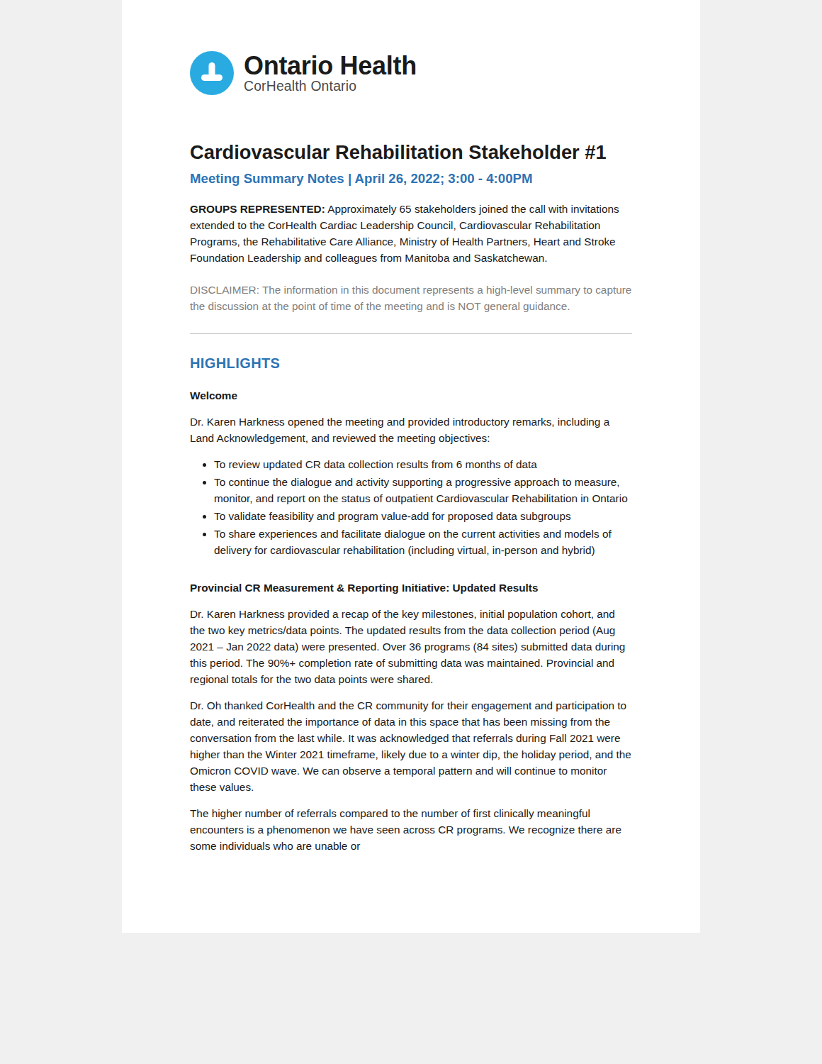Ontario Health
CorHealth Ontario
Cardiovascular Rehabilitation Stakeholder #1
Meeting Summary Notes | April 26, 2022; 3:00 - 4:00PM
GROUPS REPRESENTED: Approximately 65 stakeholders joined the call with invitations extended to the CorHealth Cardiac Leadership Council, Cardiovascular Rehabilitation Programs, the Rehabilitative Care Alliance, Ministry of Health Partners, Heart and Stroke Foundation Leadership and colleagues from Manitoba and Saskatchewan.
DISCLAIMER: The information in this document represents a high-level summary to capture the discussion at the point of time of the meeting and is NOT general guidance.
HIGHLIGHTS
Welcome
Dr. Karen Harkness opened the meeting and provided introductory remarks, including a Land Acknowledgement, and reviewed the meeting objectives:
To review updated CR data collection results from 6 months of data
To continue the dialogue and activity supporting a progressive approach to measure, monitor, and report on the status of outpatient Cardiovascular Rehabilitation in Ontario
To validate feasibility and program value-add for proposed data subgroups
To share experiences and facilitate dialogue on the current activities and models of delivery for cardiovascular rehabilitation (including virtual, in-person and hybrid)
Provincial CR Measurement & Reporting Initiative: Updated Results
Dr. Karen Harkness provided a recap of the key milestones, initial population cohort, and the two key metrics/data points. The updated results from the data collection period (Aug 2021 – Jan 2022 data) were presented. Over 36 programs (84 sites) submitted data during this period. The 90%+ completion rate of submitting data was maintained. Provincial and regional totals for the two data points were shared.
Dr. Oh thanked CorHealth and the CR community for their engagement and participation to date, and reiterated the importance of data in this space that has been missing from the conversation from the last while. It was acknowledged that referrals during Fall 2021 were higher than the Winter 2021 timeframe, likely due to a winter dip, the holiday period, and the Omicron COVID wave. We can observe a temporal pattern and will continue to monitor these values.
The higher number of referrals compared to the number of first clinically meaningful encounters is a phenomenon we have seen across CR programs. We recognize there are some individuals who are unable or